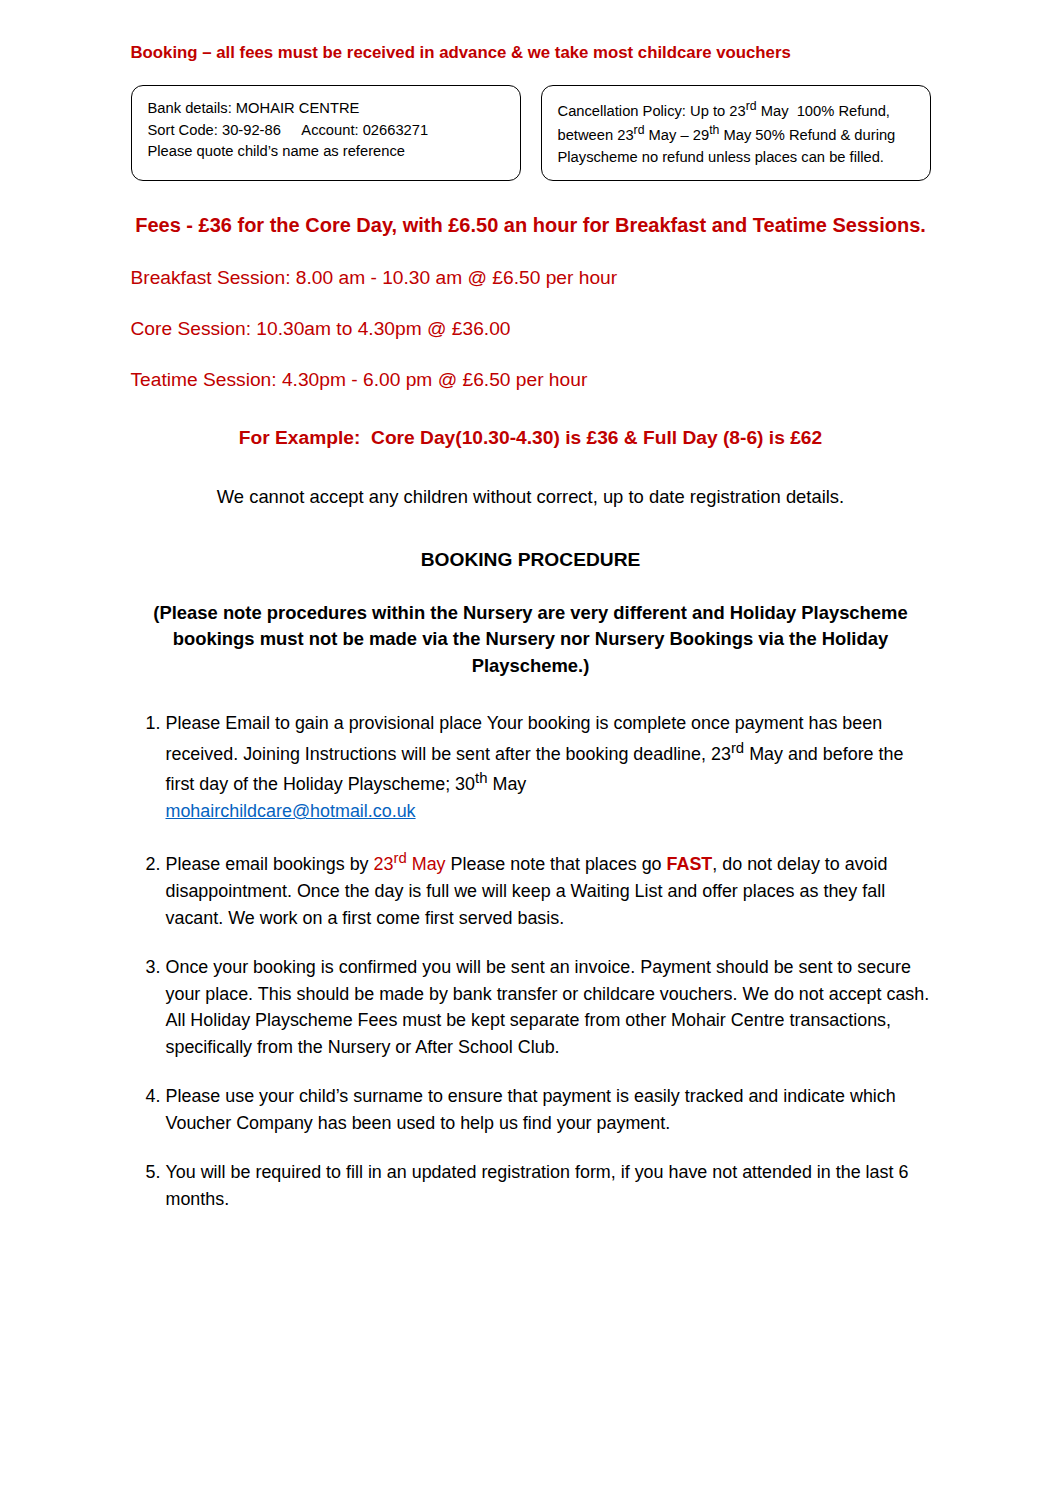Booking – all fees must be received in advance & we take most childcare vouchers
Bank details: MOHAIR CENTRE
Sort Code: 30-92-86 Account: 02663271
Please quote child’s name as reference
Cancellation Policy: Up to 23rd May 100% Refund, between 23rd May – 29th May 50% Refund & during Playscheme no refund unless places can be filled.
Fees - £36 for the Core Day, with £6.50 an hour for Breakfast and Teatime Sessions.
Breakfast Session: 8.00 am - 10.30 am @ £6.50 per hour
Core Session: 10.30am to 4.30pm @ £36.00
Teatime Session: 4.30pm - 6.00 pm @ £6.50 per hour
For Example: Core Day(10.30-4.30) is £36 & Full Day (8-6) is £62
We cannot accept any children without correct, up to date registration details.
BOOKING PROCEDURE
(Please note procedures within the Nursery are very different and Holiday Playscheme bookings must not be made via the Nursery nor Nursery Bookings via the Holiday Playscheme.)
Please Email to gain a provisional place Your booking is complete once payment has been received. Joining Instructions will be sent after the booking deadline, 23rd May and before the first day of the Holiday Playscheme; 30th May
mohairchildcare@hotmail.co.uk
Please email bookings by 23rd May Please note that places go FAST, do not delay to avoid disappointment. Once the day is full we will keep a Waiting List and offer places as they fall vacant. We work on a first come first served basis.
Once your booking is confirmed you will be sent an invoice. Payment should be sent to secure your place. This should be made by bank transfer or childcare vouchers. We do not accept cash. All Holiday Playscheme Fees must be kept separate from other Mohair Centre transactions, specifically from the Nursery or After School Club.
Please use your child’s surname to ensure that payment is easily tracked and indicate which Voucher Company has been used to help us find your payment.
You will be required to fill in an updated registration form, if you have not attended in the last 6 months.